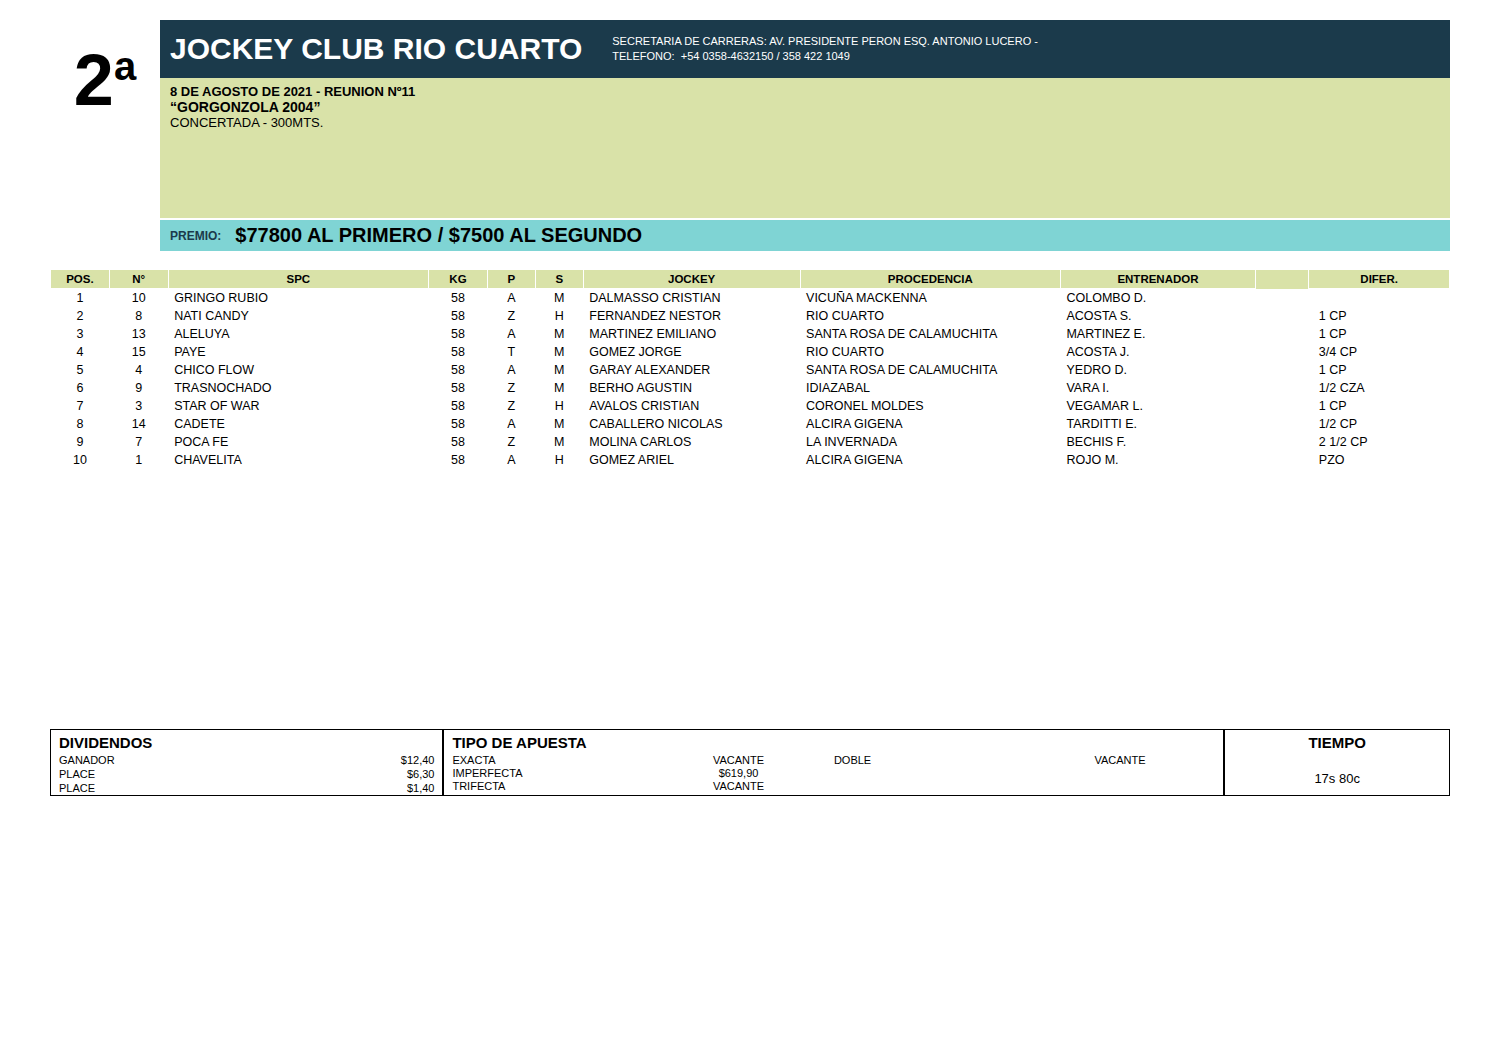2a
JOCKEY CLUB RIO CUARTO
SECRETARIA DE CARRERAS: AV. PRESIDENTE PERON ESQ. ANTONIO LUCERO -
TELEFONO: +54 0358-4632150 / 358 422 1049
8 DE AGOSTO DE 2021 - REUNION Nº11
“GORGONZOLA 2004”
CONCERTADA - 300MTS.
PREMIO:
$77800 AL PRIMERO / $7500 AL SEGUNDO
| POS. | N° | SPC | KG | P | S | JOCKEY | PROCEDENCIA | ENTRENADOR | | DIFER. |
| --- | --- | --- | --- | --- | --- | --- | --- | --- | --- | --- |
| 1 | 10 | GRINGO RUBIO | 58 | A | M | DALMASSO CRISTIAN | VICUÑA MACKENNA | COLOMBO D. | | |
| 2 | 8 | NATI CANDY | 58 | Z | H | FERNANDEZ NESTOR | RIO CUARTO | ACOSTA S. | | 1 CP |
| 3 | 13 | ALELUYA | 58 | A | M | MARTINEZ EMILIANO | SANTA ROSA DE CALAMUCHITA | MARTINEZ E. | | 1 CP |
| 4 | 15 | PAYE | 58 | T | M | GOMEZ JORGE | RIO CUARTO | ACOSTA J. | | 3/4 CP |
| 5 | 4 | CHICO FLOW | 58 | A | M | GARAY ALEXANDER | SANTA ROSA DE CALAMUCHITA | YEDRO D. | | 1 CP |
| 6 | 9 | TRASNOCHADO | 58 | Z | M | BERHO AGUSTIN | IDIAZABAL | VARA I. | | 1/2 CZA |
| 7 | 3 | STAR OF WAR | 58 | Z | H | AVALOS CRISTIAN | CORONEL MOLDES | VEGAMAR L. | | 1 CP |
| 8 | 14 | CADETE | 58 | A | M | CABALLERO NICOLAS | ALCIRA GIGENA | TARDITTI E. | | 1/2 CP |
| 9 | 7 | POCA FE | 58 | Z | M | MOLINA CARLOS | LA INVERNADA | BECHIS F. | | 2 1/2 CP |
| 10 | 1 | CHAVELITA | 58 | A | H | GOMEZ ARIEL | ALCIRA GIGENA | ROJO M. | | PZO |
DIVIDENDOS
GANADOR$12,40
PLACE$6,30
PLACE$1,40
TIPO DE APUESTA
EXACTA
VACANTE
DOBLE
VACANTE
IMPERFECTA
$619,90
TRIFECTA
VACANTE
TIEMPO
17s 80c